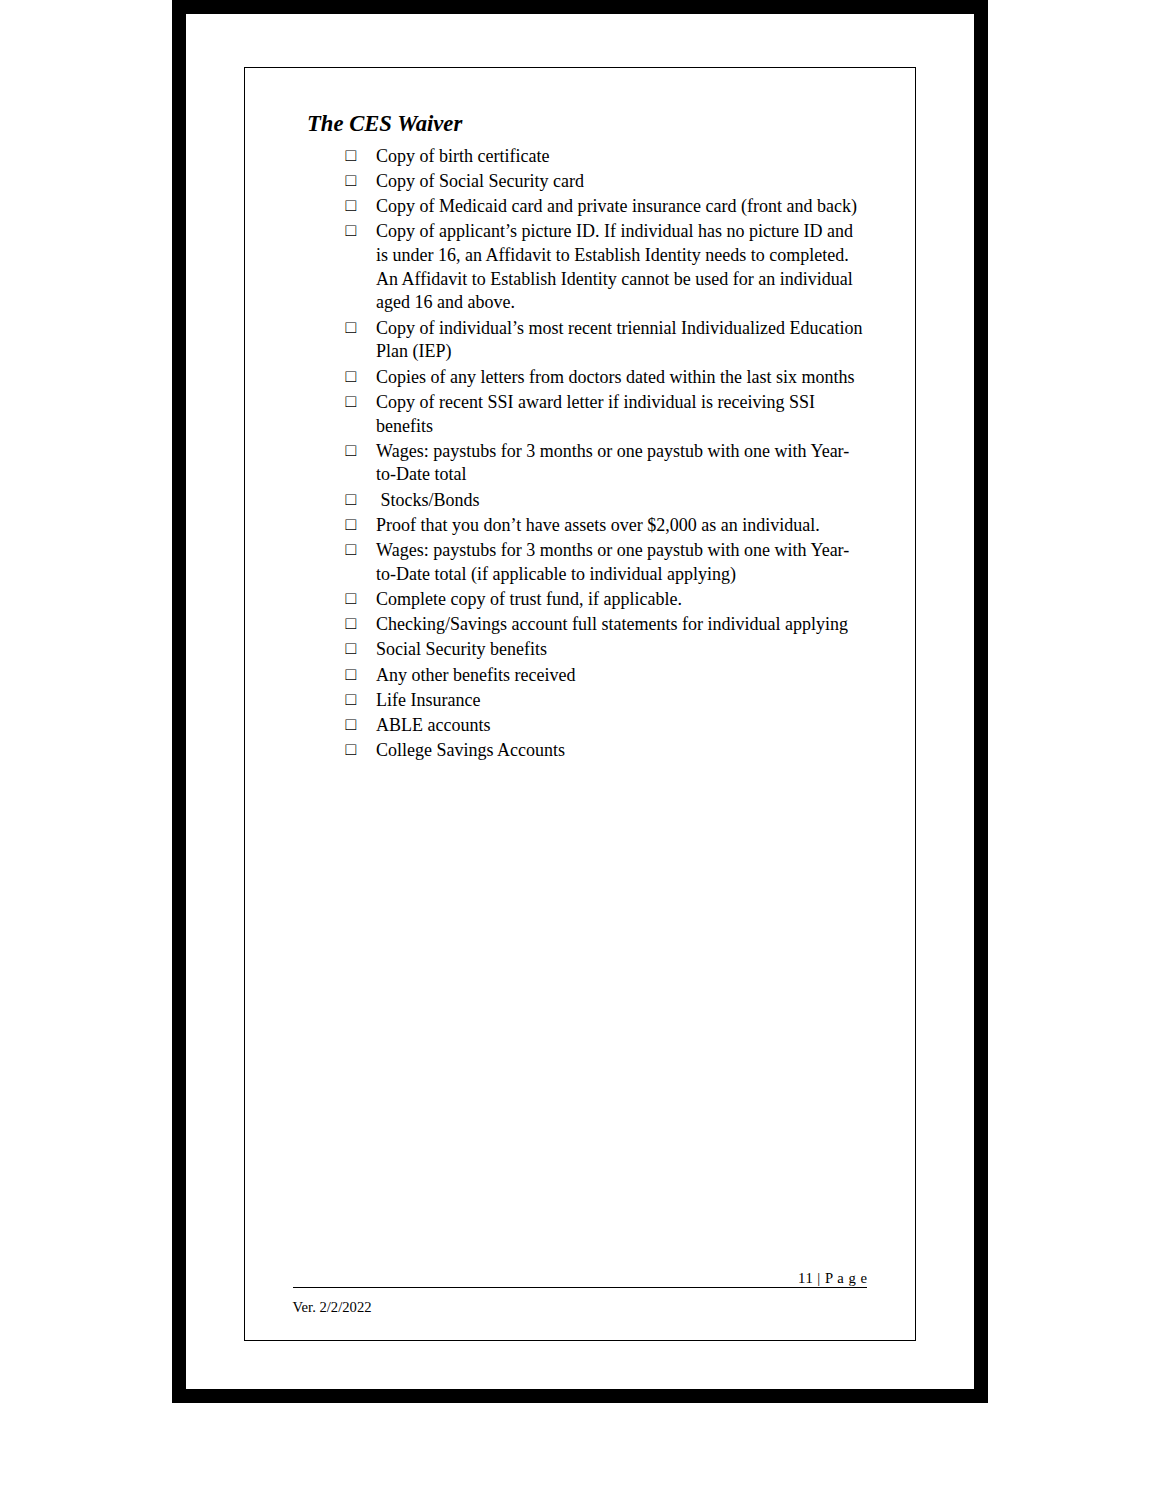The CES Waiver
Copy of birth certificate
Copy of Social Security card
Copy of Medicaid card and private insurance card (front and back)
Copy of applicant’s picture ID. If individual has no picture ID and is under 16, an Affidavit to Establish Identity needs to completed. An Affidavit to Establish Identity cannot be used for an individual aged 16 and above.
Copy of individual’s most recent triennial Individualized Education Plan (IEP)
Copies of any letters from doctors dated within the last six months
Copy of recent SSI award letter if individual is receiving SSI benefits
Wages: paystubs for 3 months or one paystub with one with Year-to-Date total
Stocks/Bonds
Proof that you don’t have assets over $2,000 as an individual.
Wages: paystubs for 3 months or one paystub with one with Year-to-Date total (if applicable to individual applying)
Complete copy of trust fund, if applicable.
Checking/Savings account full statements for individual applying
Social Security benefits
Any other benefits received
Life Insurance
ABLE accounts
College Savings Accounts
11 | P a g e
Ver. 2/2/2022